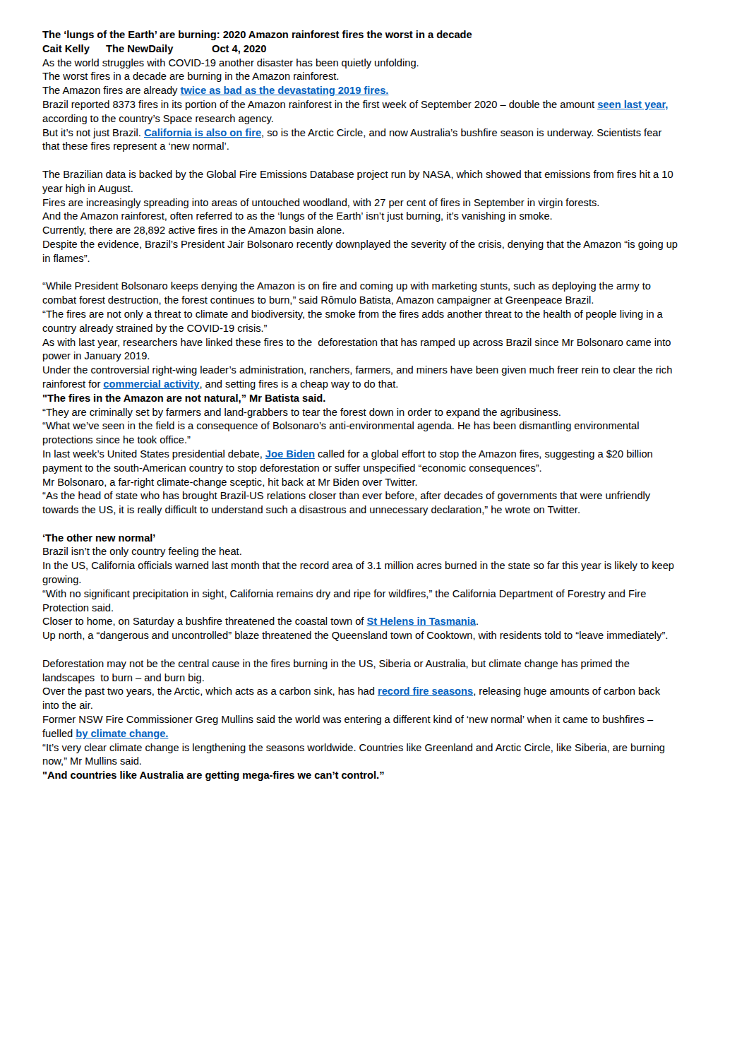The ‘lungs of the Earth’ are burning: 2020 Amazon rainforest fires the worst in a decade
Cait Kelly The NewDaily Oct 4, 2020
As the world struggles with COVID-19 another disaster has been quietly unfolding.
The worst fires in a decade are burning in the Amazon rainforest.
The Amazon fires are already twice as bad as the devastating 2019 fires.
Brazil reported 8373 fires in its portion of the Amazon rainforest in the first week of September 2020 – double the amount seen last year, according to the country’s Space research agency.
But it’s not just Brazil. California is also on fire, so is the Arctic Circle, and now Australia’s bushfire season is underway. Scientists fear that these fires represent a ‘new normal’.
The Brazilian data is backed by the Global Fire Emissions Database project run by NASA, which showed that emissions from fires hit a 10 year high in August.
Fires are increasingly spreading into areas of untouched woodland, with 27 per cent of fires in September in virgin forests.
And the Amazon rainforest, often referred to as the ‘lungs of the Earth’ isn’t just burning, it’s vanishing in smoke.
Currently, there are 28,892 active fires in the Amazon basin alone.
Despite the evidence, Brazil’s President Jair Bolsonaro recently downplayed the severity of the crisis, denying that the Amazon “is going up in flames”.
“While President Bolsonaro keeps denying the Amazon is on fire and coming up with marketing stunts, such as deploying the army to combat forest destruction, the forest continues to burn,” said Rômulo Batista, Amazon campaigner at Greenpeace Brazil.
“The fires are not only a threat to climate and biodiversity, the smoke from the fires adds another threat to the health of people living in a country already strained by the COVID-19 crisis.”
As with last year, researchers have linked these fires to the deforestation that has ramped up across Brazil since Mr Bolsonaro came into power in January 2019.
Under the controversial right-wing leader’s administration, ranchers, farmers, and miners have been given much freer rein to clear the rich rainforest for commercial activity, and setting fires is a cheap way to do that.
"The fires in the Amazon are not natural,” Mr Batista said.
“They are criminally set by farmers and land-grabbers to tear the forest down in order to expand the agribusiness.
“What we’ve seen in the field is a consequence of Bolsonaro’s anti-environmental agenda. He has been dismantling environmental protections since he took office.”
In last week’s United States presidential debate, Joe Biden called for a global effort to stop the Amazon fires, suggesting a $20 billion payment to the south-American country to stop deforestation or suffer unspecified “economic consequences”.
Mr Bolsonaro, a far-right climate-change sceptic, hit back at Mr Biden over Twitter.
“As the head of state who has brought Brazil-US relations closer than ever before, after decades of governments that were unfriendly towards the US, it is really difficult to understand such a disastrous and unnecessary declaration,” he wrote on Twitter.
‘The other new normal’
Brazil isn’t the only country feeling the heat.
In the US, California officials warned last month that the record area of 3.1 million acres burned in the state so far this year is likely to keep growing.
“With no significant precipitation in sight, California remains dry and ripe for wildfires,” the California Department of Forestry and Fire Protection said.
Closer to home, on Saturday a bushfire threatened the coastal town of St Helens in Tasmania.
Up north, a “dangerous and uncontrolled” blaze threatened the Queensland town of Cooktown, with residents told to “leave immediately”.
Deforestation may not be the central cause in the fires burning in the US, Siberia or Australia, but climate change has primed the landscapes to burn – and burn big.
Over the past two years, the Arctic, which acts as a carbon sink, has had record fire seasons, releasing huge amounts of carbon back into the air.
Former NSW Fire Commissioner Greg Mullins said the world was entering a different kind of ‘new normal’ when it came to bushfires – fuelled by climate change.
“It’s very clear climate change is lengthening the seasons worldwide. Countries like Greenland and Arctic Circle, like Siberia, are burning now,” Mr Mullins said.
"And countries like Australia are getting mega-fires we can’t control.”